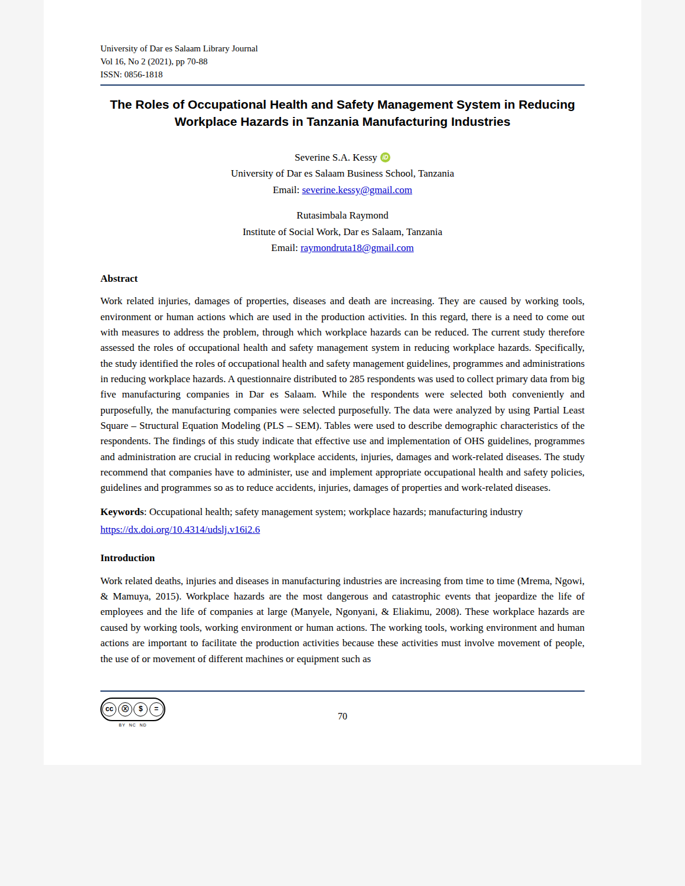University of Dar es Salaam Library Journal
Vol 16, No 2 (2021), pp 70-88
ISSN: 0856-1818
The Roles of Occupational Health and Safety Management System in Reducing Workplace Hazards in Tanzania Manufacturing Industries
Severine S.A. Kessy iD
University of Dar es Salaam Business School, Tanzania
Email: severine.kessy@gmail.com
Rutasimbala Raymond
Institute of Social Work, Dar es Salaam, Tanzania
Email: raymondruta18@gmail.com
Abstract
Work related injuries, damages of properties, diseases and death are increasing. They are caused by working tools, environment or human actions which are used in the production activities. In this regard, there is a need to come out with measures to address the problem, through which workplace hazards can be reduced. The current study therefore assessed the roles of occupational health and safety management system in reducing workplace hazards. Specifically, the study identified the roles of occupational health and safety management guidelines, programmes and administrations in reducing workplace hazards. A questionnaire distributed to 285 respondents was used to collect primary data from big five manufacturing companies in Dar es Salaam. While the respondents were selected both conveniently and purposefully, the manufacturing companies were selected purposefully. The data were analyzed by using Partial Least Square – Structural Equation Modeling (PLS – SEM). Tables were used to describe demographic characteristics of the respondents. The findings of this study indicate that effective use and implementation of OHS guidelines, programmes and administration are crucial in reducing workplace accidents, injuries, damages and work-related diseases. The study recommend that companies have to administer, use and implement appropriate occupational health and safety policies, guidelines and programmes so as to reduce accidents, injuries, damages of properties and work-related diseases.
Keywords: Occupational health; safety management system; workplace hazards; manufacturing industry
https://dx.doi.org/10.4314/udslj.v16i2.6
Introduction
Work related deaths, injuries and diseases in manufacturing industries are increasing from time to time (Mrema, Ngowi, & Mamuya, 2015). Workplace hazards are the most dangerous and catastrophic events that jeopardize the life of employees and the life of companies at large (Manyele, Ngonyani, & Eliakimu, 2008). These workplace hazards are caused by working tools, working environment or human actions. The working tools, working environment and human actions are important to facilitate the production activities because these activities must involve movement of people, the use of or movement of different machines or equipment such as
ccⓧ$=
BY NC ND
70